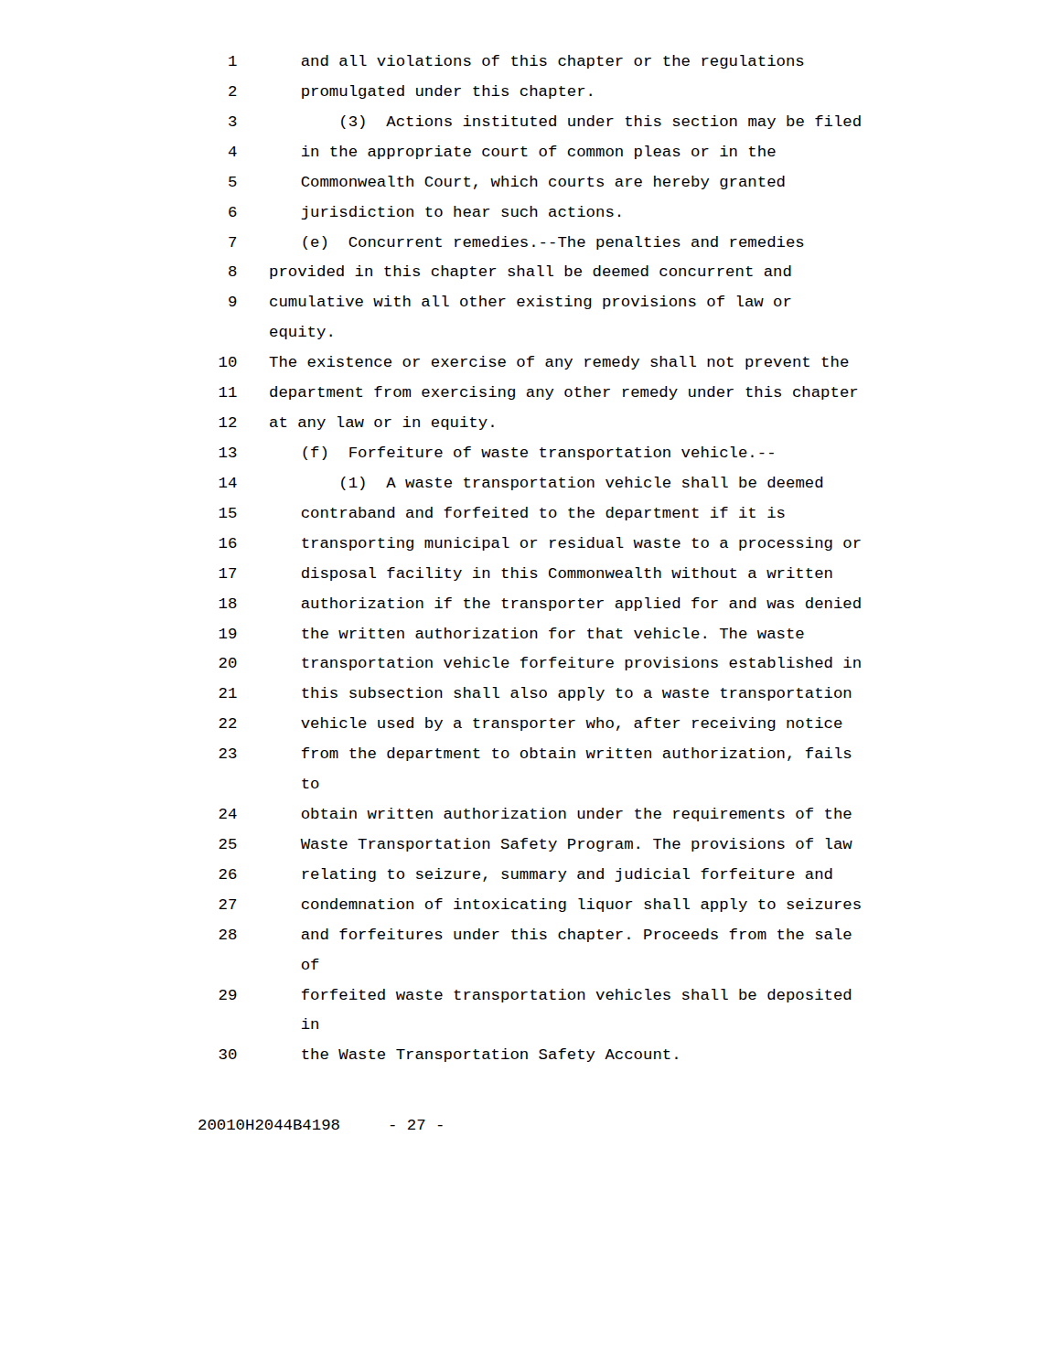and all violations of this chapter or the regulations
promulgated under this chapter.
(3) Actions instituted under this section may be filed
in the appropriate court of common pleas or in the
Commonwealth Court, which courts are hereby granted
jurisdiction to hear such actions.
(e) Concurrent remedies.--The penalties and remedies
provided in this chapter shall be deemed concurrent and
cumulative with all other existing provisions of law or equity.
The existence or exercise of any remedy shall not prevent the
department from exercising any other remedy under this chapter
at any law or in equity.
(f) Forfeiture of waste transportation vehicle.--
(1) A waste transportation vehicle shall be deemed
contraband and forfeited to the department if it is
transporting municipal or residual waste to a processing or
disposal facility in this Commonwealth without a written
authorization if the transporter applied for and was denied
the written authorization for that vehicle. The waste
transportation vehicle forfeiture provisions established in
this subsection shall also apply to a waste transportation
vehicle used by a transporter who, after receiving notice
from the department to obtain written authorization, fails to
obtain written authorization under the requirements of the
Waste Transportation Safety Program. The provisions of law
relating to seizure, summary and judicial forfeiture and
condemnation of intoxicating liquor shall apply to seizures
and forfeitures under this chapter. Proceeds from the sale of
forfeited waste transportation vehicles shall be deposited in
the Waste Transportation Safety Account.
20010H2044B4198 - 27 -